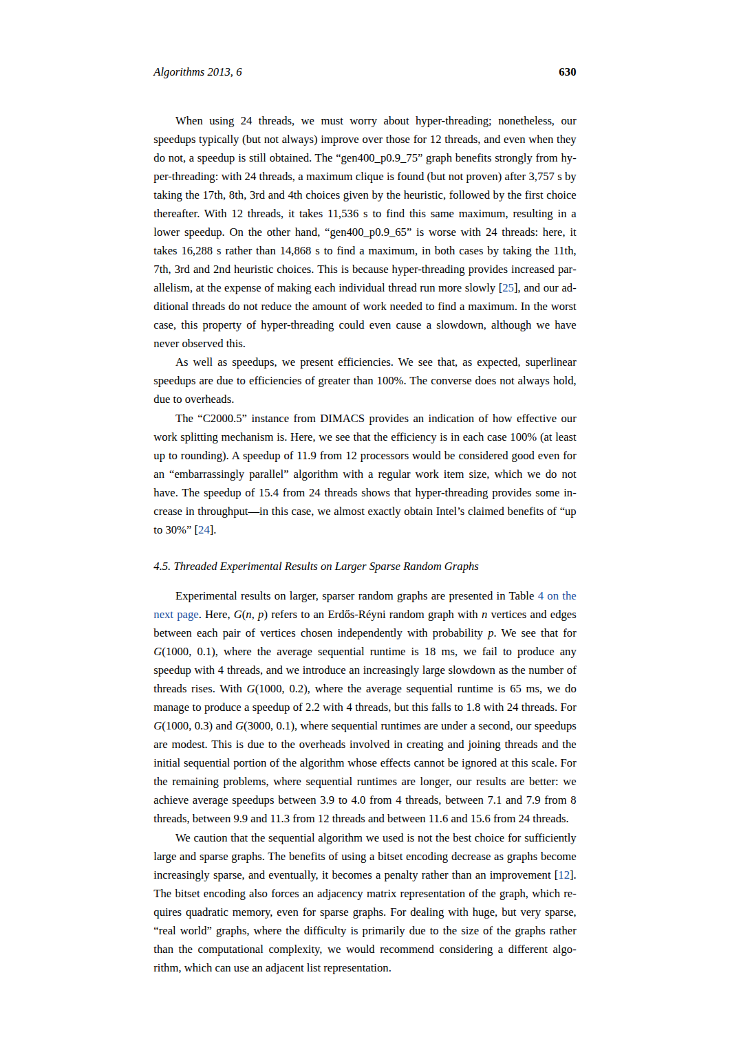Algorithms 2013, 6 630
When using 24 threads, we must worry about hyper-threading; nonetheless, our speedups typically (but not always) improve over those for 12 threads, and even when they do not, a speedup is still obtained. The “gen400_p0.9_75” graph benefits strongly from hyper-threading: with 24 threads, a maximum clique is found (but not proven) after 3,757 s by taking the 17th, 8th, 3rd and 4th choices given by the heuristic, followed by the first choice thereafter. With 12 threads, it takes 11,536 s to find this same maximum, resulting in a lower speedup. On the other hand, “gen400_p0.9_65” is worse with 24 threads: here, it takes 16,288 s rather than 14,868 s to find a maximum, in both cases by taking the 11th, 7th, 3rd and 2nd heuristic choices. This is because hyper-threading provides increased parallelism, at the expense of making each individual thread run more slowly [25], and our additional threads do not reduce the amount of work needed to find a maximum. In the worst case, this property of hyper-threading could even cause a slowdown, although we have never observed this.
As well as speedups, we present efficiencies. We see that, as expected, superlinear speedups are due to efficiencies of greater than 100%. The converse does not always hold, due to overheads.
The “C2000.5” instance from DIMACS provides an indication of how effective our work splitting mechanism is. Here, we see that the efficiency is in each case 100% (at least up to rounding). A speedup of 11.9 from 12 processors would be considered good even for an “embarrassingly parallel” algorithm with a regular work item size, which we do not have. The speedup of 15.4 from 24 threads shows that hyper-threading provides some increase in throughput—in this case, we almost exactly obtain Intel’s claimed benefits of “up to 30%” [24].
4.5. Threaded Experimental Results on Larger Sparse Random Graphs
Experimental results on larger, sparser random graphs are presented in Table 4 on the next page. Here, G(n, p) refers to an Erdős-Réyni random graph with n vertices and edges between each pair of vertices chosen independently with probability p. We see that for G(1000, 0.1), where the average sequential runtime is 18 ms, we fail to produce any speedup with 4 threads, and we introduce an increasingly large slowdown as the number of threads rises. With G(1000, 0.2), where the average sequential runtime is 65 ms, we do manage to produce a speedup of 2.2 with 4 threads, but this falls to 1.8 with 24 threads. For G(1000, 0.3) and G(3000, 0.1), where sequential runtimes are under a second, our speedups are modest. This is due to the overheads involved in creating and joining threads and the initial sequential portion of the algorithm whose effects cannot be ignored at this scale. For the remaining problems, where sequential runtimes are longer, our results are better: we achieve average speedups between 3.9 to 4.0 from 4 threads, between 7.1 and 7.9 from 8 threads, between 9.9 and 11.3 from 12 threads and between 11.6 and 15.6 from 24 threads.
We caution that the sequential algorithm we used is not the best choice for sufficiently large and sparse graphs. The benefits of using a bitset encoding decrease as graphs become increasingly sparse, and eventually, it becomes a penalty rather than an improvement [12]. The bitset encoding also forces an adjacency matrix representation of the graph, which requires quadratic memory, even for sparse graphs. For dealing with huge, but very sparse, “real world” graphs, where the difficulty is primarily due to the size of the graphs rather than the computational complexity, we would recommend considering a different algorithm, which can use an adjacent list representation.